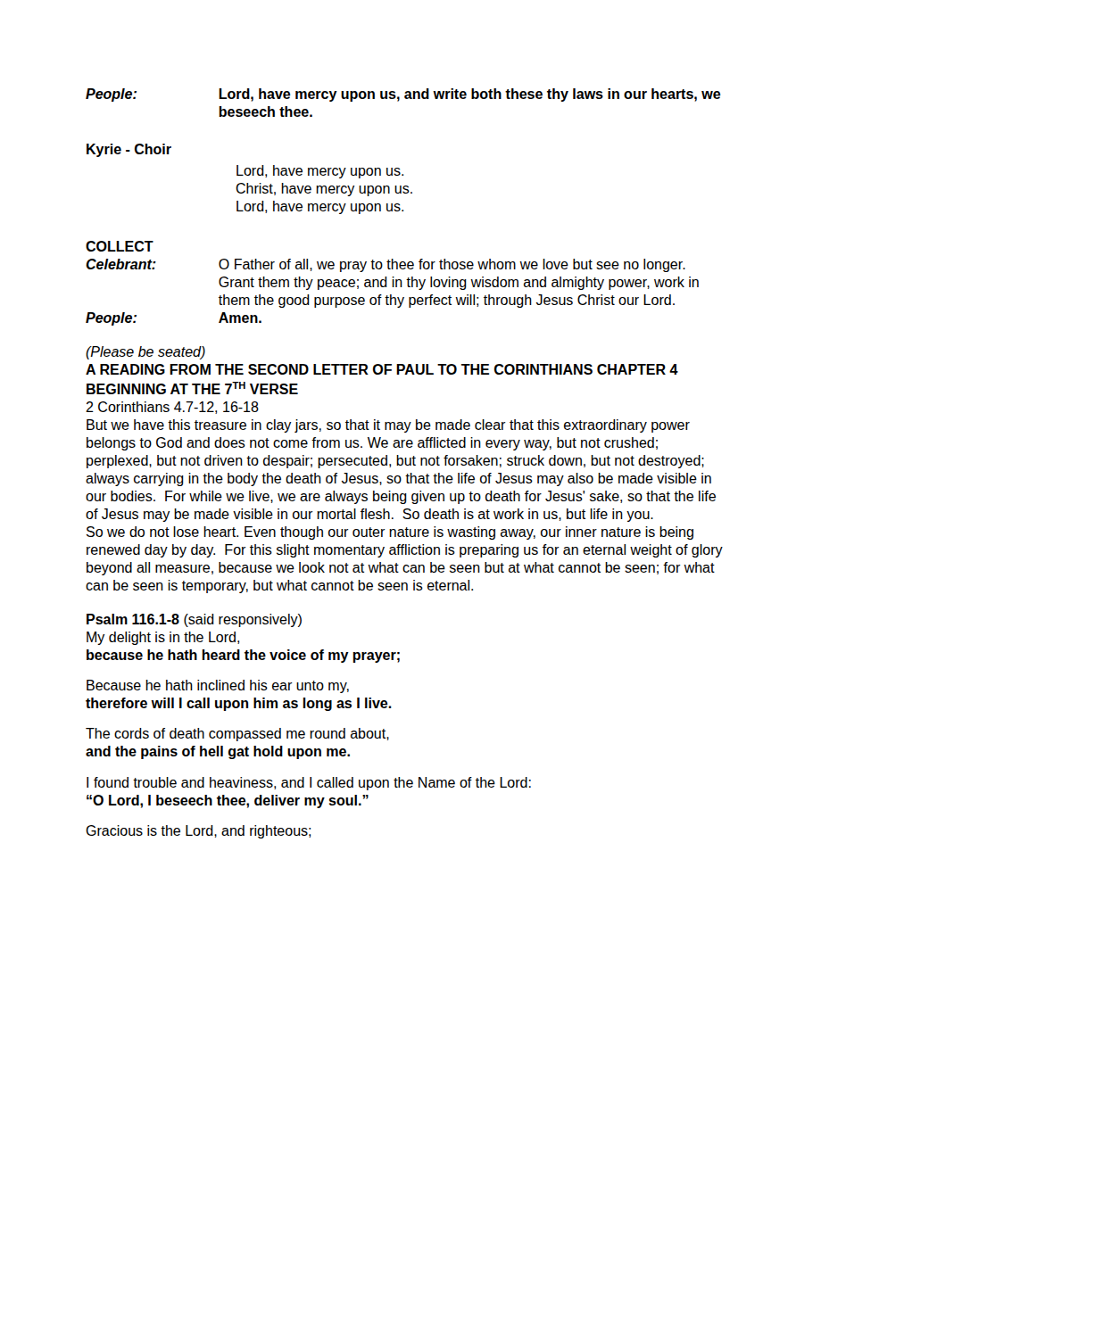People:
Lord, have mercy upon us, and write both these thy laws in our hearts, we beseech thee.
Kyrie - Choir
Lord, have mercy upon us.
Christ, have mercy upon us.
Lord, have mercy upon us.
COLLECT
Celebrant:
O Father of all, we pray to thee for those whom we love but see no longer. Grant them thy peace; and in thy loving wisdom and almighty power, work in them the good purpose of thy perfect will; through Jesus Christ our Lord.
People:
Amen.
(Please be seated)
A READING FROM THE SECOND LETTER OF PAUL TO THE CORINTHIANS CHAPTER 4 BEGINNING AT THE 7TH VERSE
2 Corinthians 4.7-12, 16-18
But we have this treasure in clay jars, so that it may be made clear that this extraordinary power belongs to God and does not come from us. We are afflicted in every way, but not crushed; perplexed, but not driven to despair; persecuted, but not forsaken; struck down, but not destroyed; always carrying in the body the death of Jesus, so that the life of Jesus may also be made visible in our bodies. For while we live, we are always being given up to death for Jesus' sake, so that the life of Jesus may be made visible in our mortal flesh. So death is at work in us, but life in you.
So we do not lose heart. Even though our outer nature is wasting away, our inner nature is being renewed day by day. For this slight momentary affliction is preparing us for an eternal weight of glory beyond all measure, because we look not at what can be seen but at what cannot be seen; for what can be seen is temporary, but what cannot be seen is eternal.
Psalm 116.1-8 (said responsively)
My delight is in the Lord,
because he hath heard the voice of my prayer;
Because he hath inclined his ear unto my,
therefore will I call upon him as long as I live.
The cords of death compassed me round about,
and the pains of hell gat hold upon me.
I found trouble and heaviness, and I called upon the Name of the Lord:
“O Lord, I beseech thee, deliver my soul.”
Gracious is the Lord, and righteous;